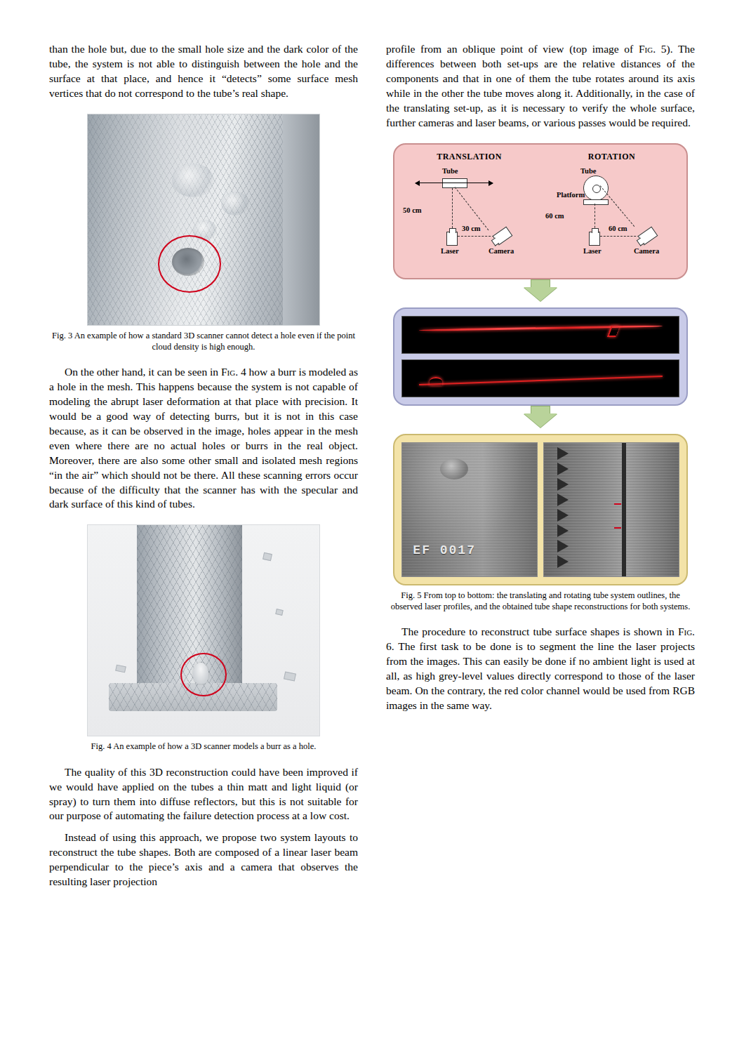than the hole but, due to the small hole size and the dark color of the tube, the system is not able to distinguish between the hole and the surface at that place, and hence it “detects” some surface mesh vertices that do not correspond to the tube’s real shape.
Fig. 3 An example of how a standard 3D scanner cannot detect a hole even if the point cloud density is high enough.
On the other hand, it can be seen in Fig. 4 how a burr is modeled as a hole in the mesh. This happens because the system is not capable of modeling the abrupt laser deformation at that place with precision. It would be a good way of detecting burrs, but it is not in this case because, as it can be observed in the image, holes appear in the mesh even where there are no actual holes or burrs in the real object. Moreover, there are also some other small and isolated mesh regions “in the air” which should not be there. All these scanning errors occur because of the difficulty that the scanner has with the specular and dark surface of this kind of tubes.
Fig. 4 An example of how a 3D scanner models a burr as a hole.
The quality of this 3D reconstruction could have been improved if we would have applied on the tubes a thin matt and light liquid (or spray) to turn them into diffuse reflectors, but this is not suitable for our purpose of automating the failure detection process at a low cost.
Instead of using this approach, we propose two system layouts to reconstruct the tube shapes. Both are composed of a linear laser beam perpendicular to the piece’s axis and a camera that observes the resulting laser projection
profile from an oblique point of view (top image of Fig. 5). The differences between both set-ups are the relative distances of the components and that in one of them the tube rotates around its axis while in the other the tube moves along it. Additionally, in the case of the translating set-up, as it is necessary to verify the whole surface, further cameras and laser beams, or various passes would be required.
TRANSLATION
Tube
50 cm
Laser
30 cm
Camera
ROTATION
Tube
Platform
60 cm
Laser
60 cm
Camera
EF 0017
Fig. 5 From top to bottom: the translating and rotating tube system outlines, the observed laser profiles, and the obtained tube shape reconstructions for both systems.
The procedure to reconstruct tube surface shapes is shown in Fig. 6. The first task to be done is to segment the line the laser projects from the images. This can easily be done if no ambient light is used at all, as high grey-level values directly correspond to those of the laser beam. On the contrary, the red color channel would be used from RGB images in the same way.